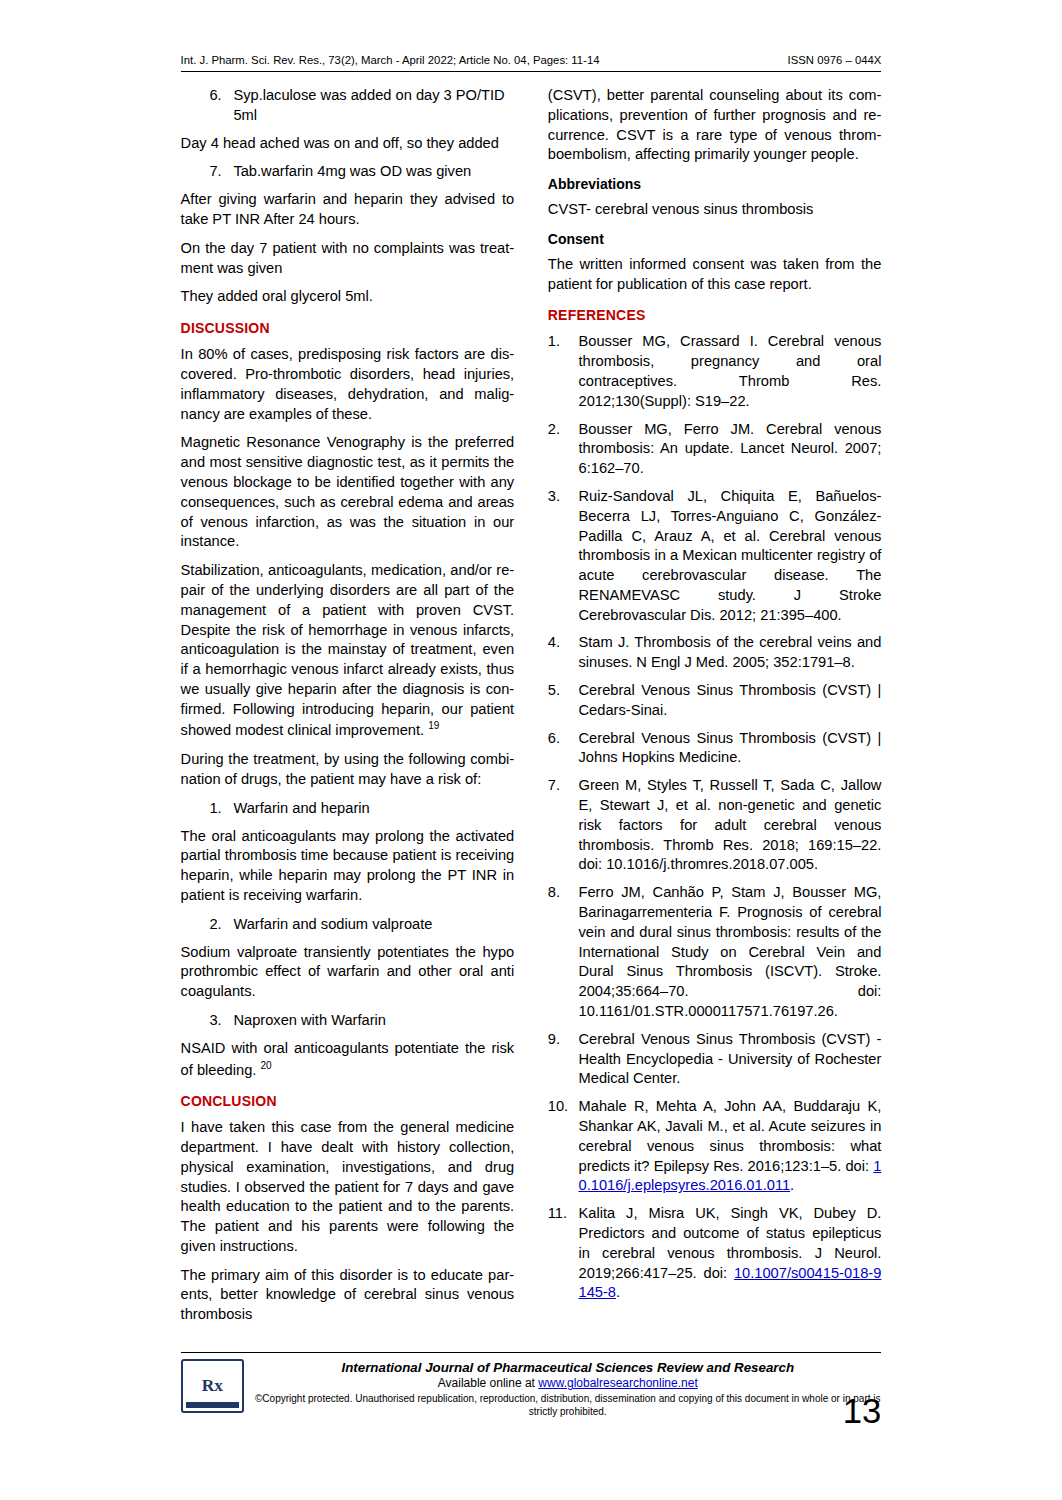Int. J. Pharm. Sci. Rev. Res., 73(2), March - April 2022; Article No. 04, Pages: 11-14
ISSN 0976 – 044X
6.
Syp.laculose was added on day 3 PO/TID 5ml
Day 4 head ached was on and off, so they added
7.
Tab.warfarin 4mg was OD was given
After giving warfarin and heparin they advised to take PT INR After 24 hours.
On the day 7 patient with no complaints was treatment was given
They added oral glycerol 5ml.
DISCUSSION
In 80% of cases, predisposing risk factors are discovered. Pro-thrombotic disorders, head injuries, inflammatory diseases, dehydration, and malignancy are examples of these.
Magnetic Resonance Venography is the preferred and most sensitive diagnostic test, as it permits the venous blockage to be identified together with any consequences, such as cerebral edema and areas of venous infarction, as was the situation in our instance.
Stabilization, anticoagulants, medication, and/or repair of the underlying disorders are all part of the management of a patient with proven CVST. Despite the risk of hemorrhage in venous infarcts, anticoagulation is the mainstay of treatment, even if a hemorrhagic venous infarct already exists, thus we usually give heparin after the diagnosis is confirmed. Following introducing heparin, our patient showed modest clinical improvement. 19
During the treatment, by using the following combination of drugs, the patient may have a risk of:
1.
Warfarin and heparin
The oral anticoagulants may prolong the activated partial thrombosis time because patient is receiving heparin, while heparin may prolong the PT INR in patient is receiving warfarin.
2.
Warfarin and sodium valproate
Sodium valproate transiently potentiates the hypo prothrombic effect of warfarin and other oral anti coagulants.
3.
Naproxen with Warfarin
NSAID with oral anticoagulants potentiate the risk of bleeding. 20
CONCLUSION
I have taken this case from the general medicine department. I have dealt with history collection, physical examination, investigations, and drug studies. I observed the patient for 7 days and gave health education to the patient and to the parents. The patient and his parents were following the given instructions.
The primary aim of this disorder is to educate parents, better knowledge of cerebral sinus venous thrombosis
(CSVT), better parental counseling about its complications, prevention of further prognosis and recurrence. CSVT is a rare type of venous thromboembolism, affecting primarily younger people.
Abbreviations
CVST- cerebral venous sinus thrombosis
Consent
The written informed consent was taken from the patient for publication of this case report.
REFERENCES
1. Bousser MG, Crassard I. Cerebral venous thrombosis, pregnancy and oral contraceptives. Thromb Res. 2012;130(Suppl): S19–22.
2. Bousser MG, Ferro JM. Cerebral venous thrombosis: An update. Lancet Neurol. 2007; 6:162–70.
3. Ruiz-Sandoval JL, Chiquita E, Bañuelos-Becerra LJ, Torres-Anguiano C, González-Padilla C, Arauz A, et al. Cerebral venous thrombosis in a Mexican multicenter registry of acute cerebrovascular disease. The RENAMEVASC study. J Stroke Cerebrovascular Dis. 2012; 21:395–400.
4. Stam J. Thrombosis of the cerebral veins and sinuses. N Engl J Med. 2005; 352:1791–8.
5. Cerebral Venous Sinus Thrombosis (CVST) | Cedars-Sinai.
6. Cerebral Venous Sinus Thrombosis (CVST) | Johns Hopkins Medicine.
7. Green M, Styles T, Russell T, Sada C, Jallow E, Stewart J, et al. non-genetic and genetic risk factors for adult cerebral venous thrombosis. Thromb Res. 2018; 169:15–22. doi: 10.1016/j.thromres.2018.07.005.
8. Ferro JM, Canhão P, Stam J, Bousser MG, Barinagarrementeria F. Prognosis of cerebral vein and dural sinus thrombosis: results of the International Study on Cerebral Vein and Dural Sinus Thrombosis (ISCVT). Stroke. 2004;35:664–70. doi: 10.1161/01.STR.0000117571.76197.26.
9. Cerebral Venous Sinus Thrombosis (CVST) - Health Encyclopedia - University of Rochester Medical Center.
10. Mahale R, Mehta A, John AA, Buddaraju K, Shankar AK, Javali M., et al. Acute seizures in cerebral venous sinus thrombosis: what predicts it? Epilepsy Res. 2016;123:1–5. doi: 10.1016/j.eplepsyres.2016.01.011.
11. Kalita J, Misra UK, Singh VK, Dubey D. Predictors and outcome of status epilepticus in cerebral venous thrombosis. J Neurol. 2019;266:417–25. doi: 10.1007/s00415-018-9145-8.
Rx
International Journal of Pharmaceutical Sciences Review and Research
Available online at www.globalresearchonline.net
©Copyright protected. Unauthorised republication, reproduction, distribution, dissemination and copying of this document in whole or in part is strictly prohibited.
13